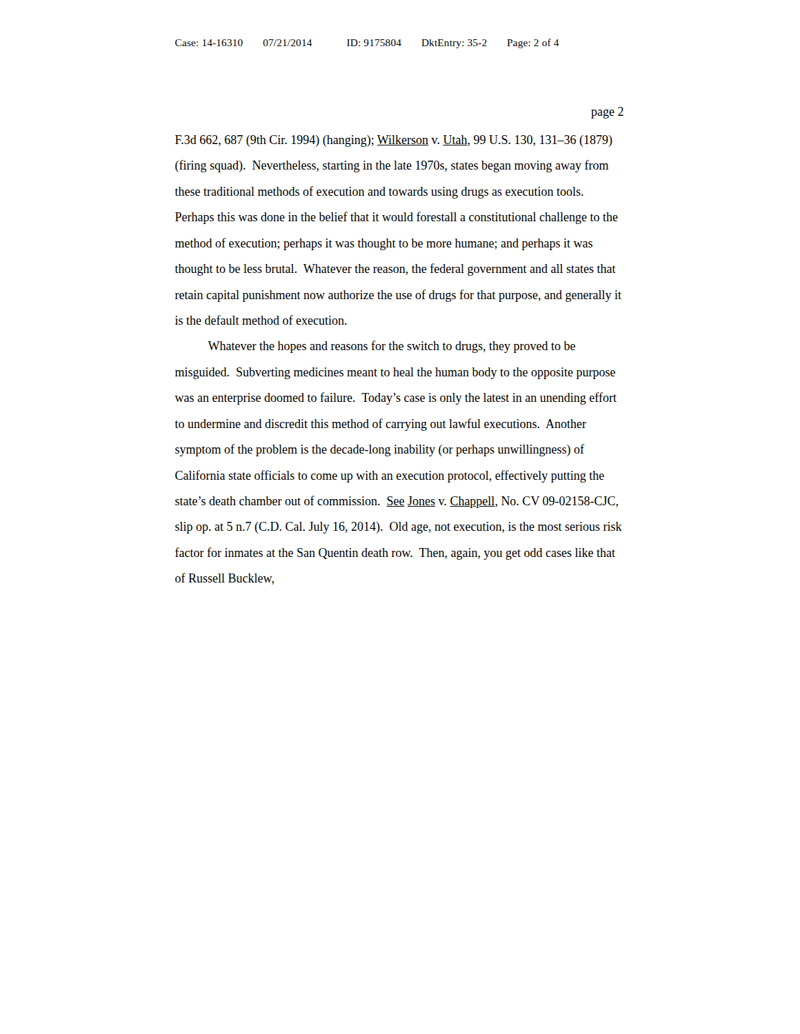Case: 14-16310 07/21/2014 ID: 9175804 DktEntry: 35-2 Page: 2 of 4
page 2
F.3d 662, 687 (9th Cir. 1994) (hanging); Wilkerson v. Utah, 99 U.S. 130, 131–36 (1879) (firing squad). Nevertheless, starting in the late 1970s, states began moving away from these traditional methods of execution and towards using drugs as execution tools. Perhaps this was done in the belief that it would forestall a constitutional challenge to the method of execution; perhaps it was thought to be more humane; and perhaps it was thought to be less brutal. Whatever the reason, the federal government and all states that retain capital punishment now authorize the use of drugs for that purpose, and generally it is the default method of execution.
Whatever the hopes and reasons for the switch to drugs, they proved to be misguided. Subverting medicines meant to heal the human body to the opposite purpose was an enterprise doomed to failure. Today’s case is only the latest in an unending effort to undermine and discredit this method of carrying out lawful executions. Another symptom of the problem is the decade-long inability (or perhaps unwillingness) of California state officials to come up with an execution protocol, effectively putting the state’s death chamber out of commission. See Jones v. Chappell, No. CV 09-02158-CJC, slip op. at 5 n.7 (C.D. Cal. July 16, 2014). Old age, not execution, is the most serious risk factor for inmates at the San Quentin death row. Then, again, you get odd cases like that of Russell Bucklew,